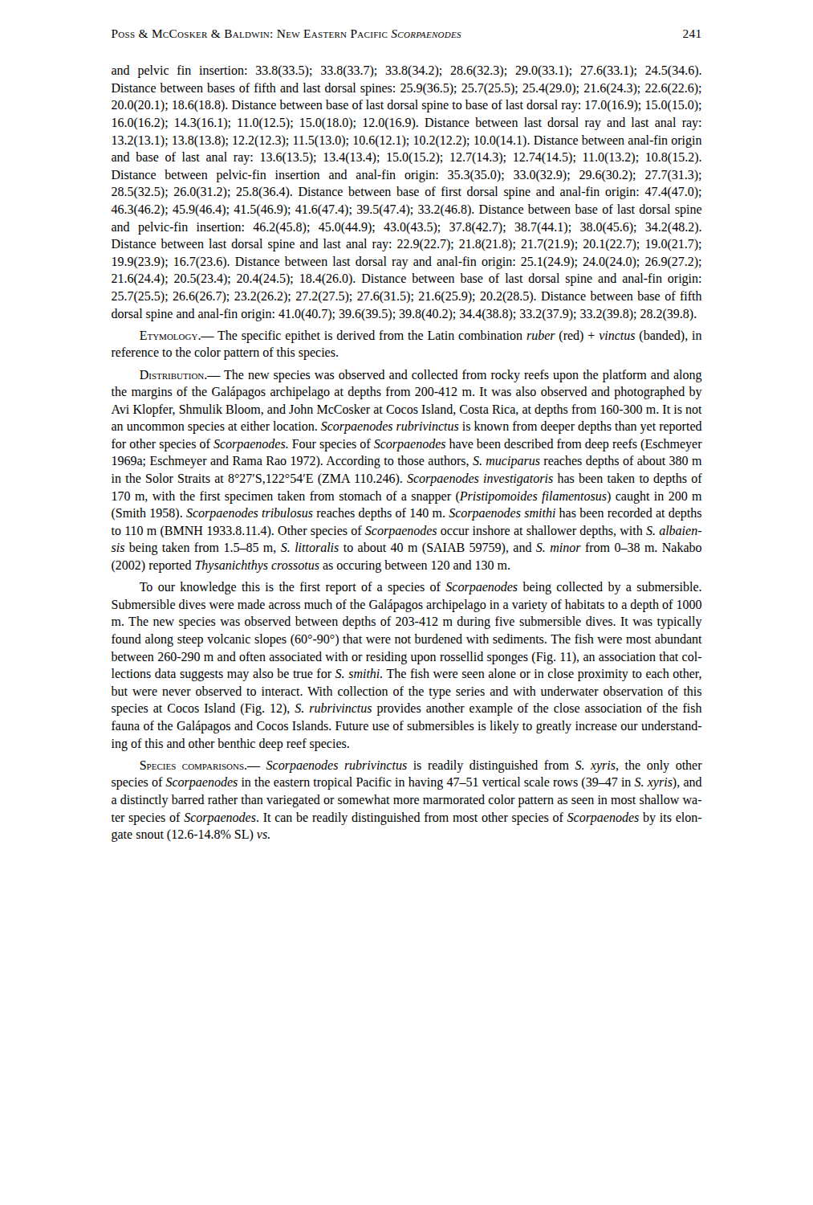Poss & McCosker & Baldwin: New Eastern Pacific Scorpaenodes 241
and pelvic fin insertion: 33.8(33.5); 33.8(33.7); 33.8(34.2); 28.6(32.3); 29.0(33.1); 27.6(33.1); 24.5(34.6). Distance between bases of fifth and last dorsal spines: 25.9(36.5); 25.7(25.5); 25.4(29.0); 21.6(24.3); 22.6(22.6); 20.0(20.1); 18.6(18.8). Distance between base of last dorsal spine to base of last dorsal ray: 17.0(16.9); 15.0(15.0); 16.0(16.2); 14.3(16.1); 11.0(12.5); 15.0(18.0); 12.0(16.9). Distance between last dorsal ray and last anal ray: 13.2(13.1); 13.8(13.8); 12.2(12.3); 11.5(13.0); 10.6(12.1); 10.2(12.2); 10.0(14.1). Distance between anal-fin origin and base of last anal ray: 13.6(13.5); 13.4(13.4); 15.0(15.2); 12.7(14.3); 12.74(14.5); 11.0(13.2); 10.8(15.2). Distance between pelvic-fin insertion and anal-fin origin: 35.3(35.0); 33.0(32.9); 29.6(30.2); 27.7(31.3); 28.5(32.5); 26.0(31.2); 25.8(36.4). Distance between base of first dorsal spine and anal-fin origin: 47.4(47.0); 46.3(46.2); 45.9(46.4); 41.5(46.9); 41.6(47.4); 39.5(47.4); 33.2(46.8). Distance between base of last dorsal spine and pelvic-fin insertion: 46.2(45.8); 45.0(44.9); 43.0(43.5); 37.8(42.7); 38.7(44.1); 38.0(45.6); 34.2(48.2). Distance between last dorsal spine and last anal ray: 22.9(22.7); 21.8(21.8); 21.7(21.9); 20.1(22.7); 19.0(21.7); 19.9(23.9); 16.7(23.6). Distance between last dorsal ray and anal-fin origin: 25.1(24.9); 24.0(24.0); 26.9(27.2); 21.6(24.4); 20.5(23.4); 20.4(24.5); 18.4(26.0). Distance between base of last dorsal spine and anal-fin origin: 25.7(25.5); 26.6(26.7); 23.2(26.2); 27.2(27.5); 27.6(31.5); 21.6(25.9); 20.2(28.5). Distance between base of fifth dorsal spine and anal-fin origin: 41.0(40.7); 39.6(39.5); 39.8(40.2); 34.4(38.8); 33.2(37.9); 33.2(39.8); 28.2(39.8).
Etymology.— The specific epithet is derived from the Latin combination ruber (red) + vinctus (banded), in reference to the color pattern of this species.
Distribution.— The new species was observed and collected from rocky reefs upon the platform and along the margins of the Galápagos archipelago at depths from 200-412 m. It was also observed and photographed by Avi Klopfer, Shmulik Bloom, and John McCosker at Cocos Island, Costa Rica, at depths from 160-300 m. It is not an uncommon species at either location. Scorpaenodes rubrivinctus is known from deeper depths than yet reported for other species of Scorpaenodes. Four species of Scorpaenodes have been described from deep reefs (Eschmeyer 1969a; Eschmeyer and Rama Rao 1972). According to those authors, S. muciparus reaches depths of about 380 m in the Solor Straits at 8°27′S,122°54′E (ZMA 110.246). Scorpaenodes investigatoris has been taken to depths of 170 m, with the first specimen taken from stomach of a snapper (Pristipomoides filamentosus) caught in 200 m (Smith 1958). Scorpaenodes tribulosus reaches depths of 140 m. Scorpaenodes smithi has been recorded at depths to 110 m (BMNH 1933.8.11.4). Other species of Scorpaenodes occur inshore at shallower depths, with S. albaiensis being taken from 1.5–85 m, S. littoralis to about 40 m (SAIAB 59759), and S. minor from 0–38 m. Nakabo (2002) reported Thysanichthys crossotus as occuring between 120 and 130 m.
To our knowledge this is the first report of a species of Scorpaenodes being collected by a submersible. Submersible dives were made across much of the Galápagos archipelago in a variety of habitats to a depth of 1000 m. The new species was observed between depths of 203-412 m during five submersible dives. It was typically found along steep volcanic slopes (60°-90°) that were not burdened with sediments. The fish were most abundant between 260-290 m and often associated with or residing upon rossellid sponges (Fig. 11), an association that collections data suggests may also be true for S. smithi. The fish were seen alone or in close proximity to each other, but were never observed to interact. With collection of the type series and with underwater observation of this species at Cocos Island (Fig. 12), S. rubrivinctus provides another example of the close association of the fish fauna of the Galápagos and Cocos Islands. Future use of submersibles is likely to greatly increase our understanding of this and other benthic deep reef species.
Species comparisons.— Scorpaenodes rubrivinctus is readily distinguished from S. xyris, the only other species of Scorpaenodes in the eastern tropical Pacific in having 47–51 vertical scale rows (39–47 in S. xyris), and a distinctly barred rather than variegated or somewhat more marmorated color pattern as seen in most shallow water species of Scorpaenodes. It can be readily distinguished from most other species of Scorpaenodes by its elongate snout (12.6-14.8% SL) vs.